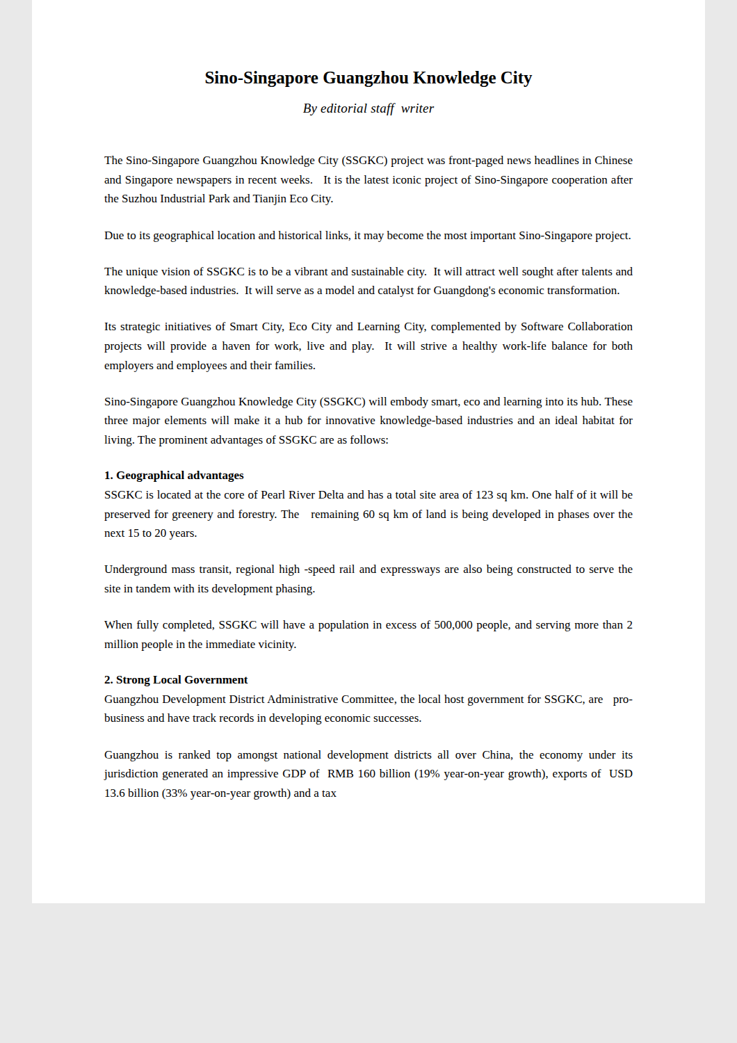Sino-Singapore Guangzhou Knowledge City
By editorial staff writer
The Sino-Singapore Guangzhou Knowledge City (SSGKC) project was front-paged news headlines in Chinese and Singapore newspapers in recent weeks. It is the latest iconic project of Sino-Singapore cooperation after the Suzhou Industrial Park and Tianjin Eco City.
Due to its geographical location and historical links, it may become the most important Sino-Singapore project.
The unique vision of SSGKC is to be a vibrant and sustainable city. It will attract well sought after talents and knowledge-based industries. It will serve as a model and catalyst for Guangdong's economic transformation.
Its strategic initiatives of Smart City, Eco City and Learning City, complemented by Software Collaboration projects will provide a haven for work, live and play. It will strive a healthy work-life balance for both employers and employees and their families.
Sino-Singapore Guangzhou Knowledge City (SSGKC) will embody smart, eco and learning into its hub. These three major elements will make it a hub for innovative knowledge-based industries and an ideal habitat for living. The prominent advantages of SSGKC are as follows:
1. Geographical advantages
SSGKC is located at the core of Pearl River Delta and has a total site area of 123 sq km. One half of it will be preserved for greenery and forestry. The remaining 60 sq km of land is being developed in phases over the next 15 to 20 years.
Underground mass transit, regional high -speed rail and expressways are also being constructed to serve the site in tandem with its development phasing.
When fully completed, SSGKC will have a population in excess of 500,000 people, and serving more than 2 million people in the immediate vicinity.
2. Strong Local Government
Guangzhou Development District Administrative Committee, the local host government for SSGKC, are pro-business and have track records in developing economic successes.
Guangzhou is ranked top amongst national development districts all over China, the economy under its jurisdiction generated an impressive GDP of RMB 160 billion (19% year-on-year growth), exports of USD 13.6 billion (33% year-on-year growth) and a tax